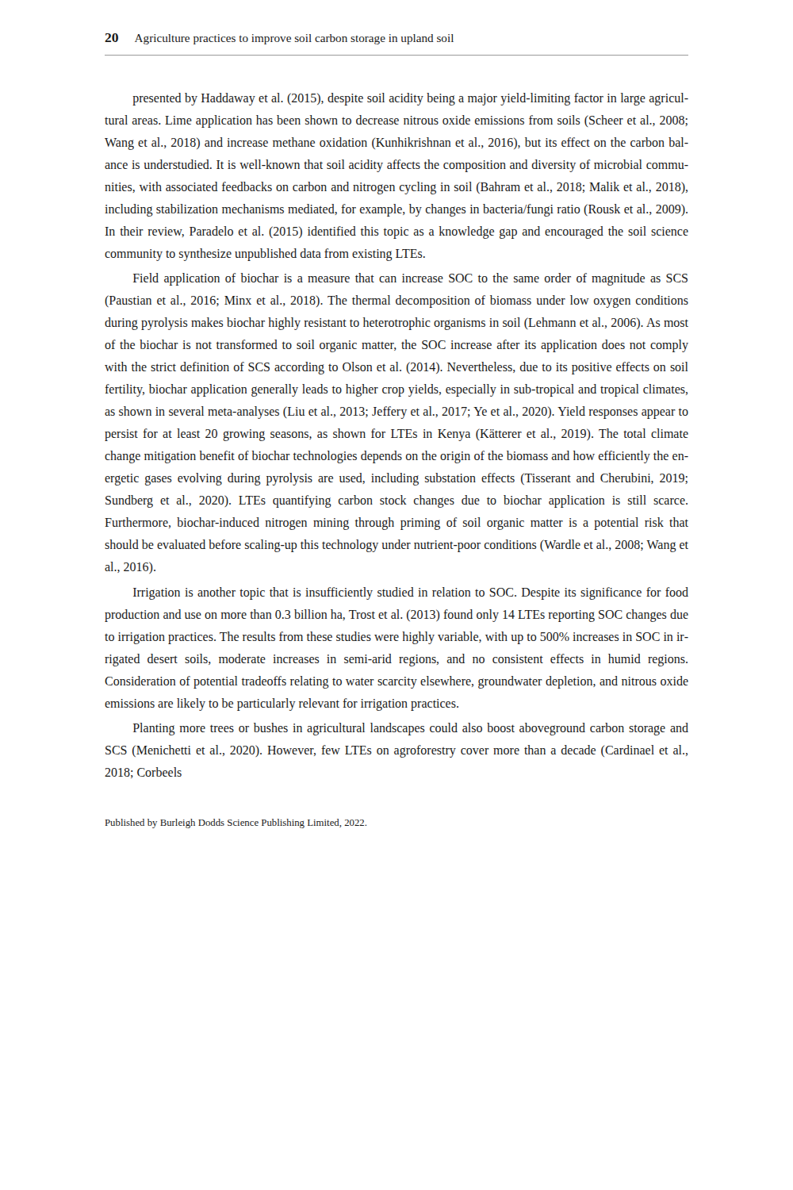20 Agriculture practices to improve soil carbon storage in upland soil
presented by Haddaway et al. (2015), despite soil acidity being a major yield-limiting factor in large agricultural areas. Lime application has been shown to decrease nitrous oxide emissions from soils (Scheer et al., 2008; Wang et al., 2018) and increase methane oxidation (Kunhikrishnan et al., 2016), but its effect on the carbon balance is understudied. It is well-known that soil acidity affects the composition and diversity of microbial communities, with associated feedbacks on carbon and nitrogen cycling in soil (Bahram et al., 2018; Malik et al., 2018), including stabilization mechanisms mediated, for example, by changes in bacteria/fungi ratio (Rousk et al., 2009). In their review, Paradelo et al. (2015) identified this topic as a knowledge gap and encouraged the soil science community to synthesize unpublished data from existing LTEs.
Field application of biochar is a measure that can increase SOC to the same order of magnitude as SCS (Paustian et al., 2016; Minx et al., 2018). The thermal decomposition of biomass under low oxygen conditions during pyrolysis makes biochar highly resistant to heterotrophic organisms in soil (Lehmann et al., 2006). As most of the biochar is not transformed to soil organic matter, the SOC increase after its application does not comply with the strict definition of SCS according to Olson et al. (2014). Nevertheless, due to its positive effects on soil fertility, biochar application generally leads to higher crop yields, especially in sub-tropical and tropical climates, as shown in several meta-analyses (Liu et al., 2013; Jeffery et al., 2017; Ye et al., 2020). Yield responses appear to persist for at least 20 growing seasons, as shown for LTEs in Kenya (Kätterer et al., 2019). The total climate change mitigation benefit of biochar technologies depends on the origin of the biomass and how efficiently the energetic gases evolving during pyrolysis are used, including substation effects (Tisserant and Cherubini, 2019; Sundberg et al., 2020). LTEs quantifying carbon stock changes due to biochar application is still scarce. Furthermore, biochar-induced nitrogen mining through priming of soil organic matter is a potential risk that should be evaluated before scaling-up this technology under nutrient-poor conditions (Wardle et al., 2008; Wang et al., 2016).
Irrigation is another topic that is insufficiently studied in relation to SOC. Despite its significance for food production and use on more than 0.3 billion ha, Trost et al. (2013) found only 14 LTEs reporting SOC changes due to irrigation practices. The results from these studies were highly variable, with up to 500% increases in SOC in irrigated desert soils, moderate increases in semi-arid regions, and no consistent effects in humid regions. Consideration of potential tradeoffs relating to water scarcity elsewhere, groundwater depletion, and nitrous oxide emissions are likely to be particularly relevant for irrigation practices.
Planting more trees or bushes in agricultural landscapes could also boost aboveground carbon storage and SCS (Menichetti et al., 2020). However, few LTEs on agroforestry cover more than a decade (Cardinael et al., 2018; Corbeels
Published by Burleigh Dodds Science Publishing Limited, 2022.